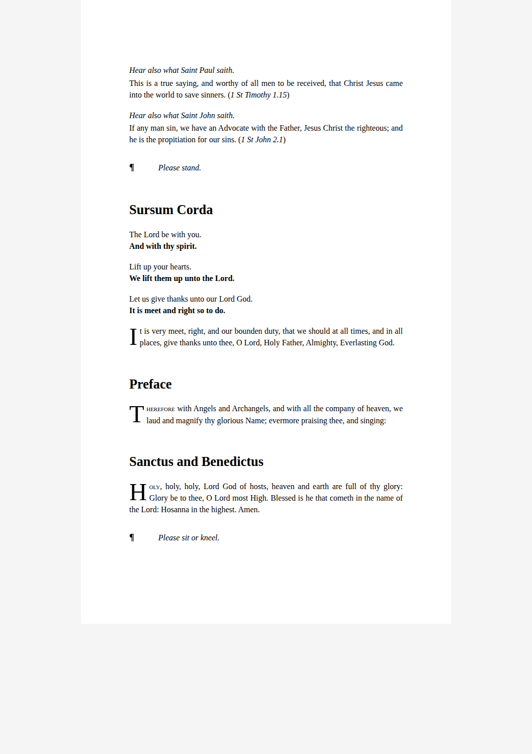Hear also what Saint Paul saith.
This is a true saying, and worthy of all men to be received, that Christ Jesus came into the world to save sinners. (1 St Timothy 1.15)
Hear also what Saint John saith.
If any man sin, we have an Advocate with the Father, Jesus Christ the righteous; and he is the propitiation for our sins. (1 St John 2.1)
¶Please stand.
Sursum Corda
The Lord be with you.
And with thy spirit.
Lift up your hearts.
We lift them up unto the Lord.
Let us give thanks unto our Lord God.
It is meet and right so to do.
It is very meet, right, and our bounden duty, that we should at all times, and in all places, give thanks unto thee, O Lord, Holy Father, Almighty, Everlasting God.
Preface
Therefore with Angels and Archangels, and with all the company of heaven, we laud and magnify thy glorious Name; evermore praising thee, and singing:
Sanctus and Benedictus
Holy, holy, holy, Lord God of hosts, heaven and earth are full of thy glory: Glory be to thee, O Lord most High. Blessed is he that cometh in the name of the Lord: Hosanna in the highest. Amen.
¶Please sit or kneel.